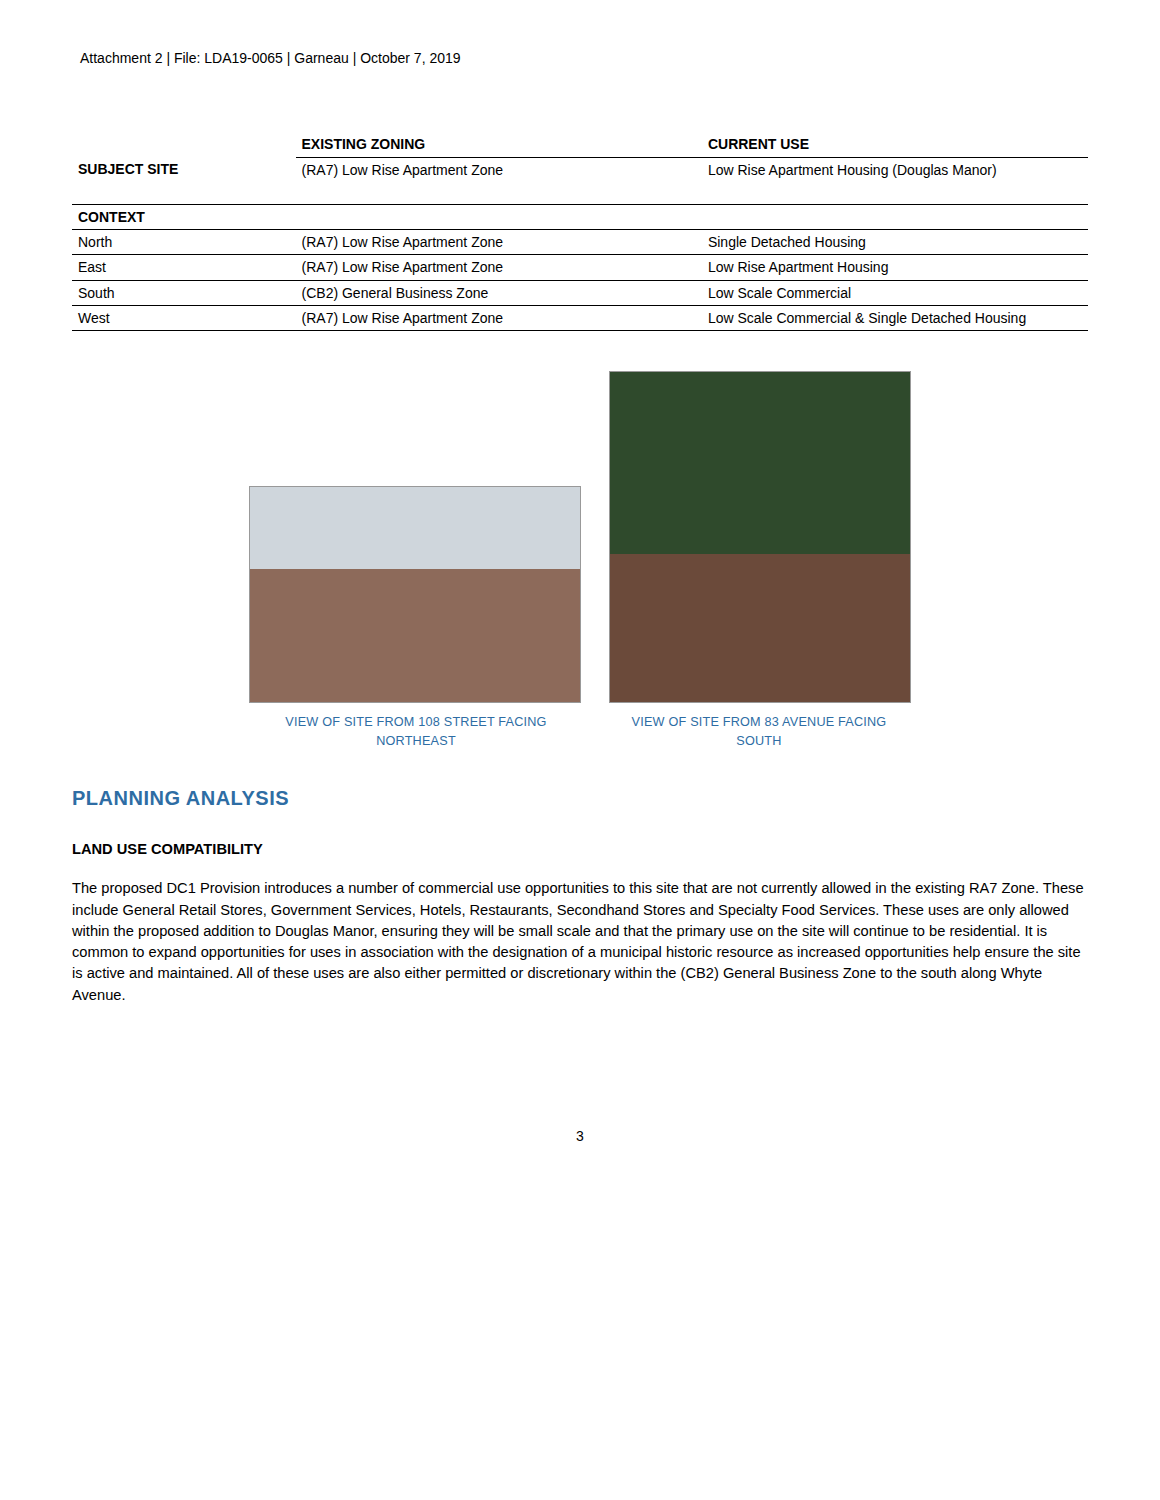Attachment 2 | File: LDA19-0065 | Garneau | October 7, 2019
| | EXISTING ZONING | CURRENT USE |
| --- | --- | --- |
| SUBJECT SITE | (RA7) Low Rise Apartment Zone | Low Rise Apartment Housing (Douglas Manor) |
| CONTEXT | | |
| North | (RA7) Low Rise Apartment Zone | Single Detached Housing |
| East | (RA7) Low Rise Apartment Zone | Low Rise Apartment Housing |
| South | (CB2) General Business Zone | Low Scale Commercial |
| West | (RA7) Low Rise Apartment Zone | Low Scale Commercial & Single Detached Housing |
VIEW OF SITE FROM 108 STREET FACING NORTHEAST
VIEW OF SITE FROM 83 AVENUE FACING SOUTH
PLANNING ANALYSIS
LAND USE COMPATIBILITY
The proposed DC1 Provision introduces a number of commercial use opportunities to this site that are not currently allowed in the existing RA7 Zone. These include General Retail Stores, Government Services, Hotels, Restaurants, Secondhand Stores and Specialty Food Services. These uses are only allowed within the proposed addition to Douglas Manor, ensuring they will be small scale and that the primary use on the site will continue to be residential. It is common to expand opportunities for uses in association with the designation of a municipal historic resource as increased opportunities help ensure the site is active and maintained. All of these uses are also either permitted or discretionary within the (CB2) General Business Zone to the south along Whyte Avenue.
3